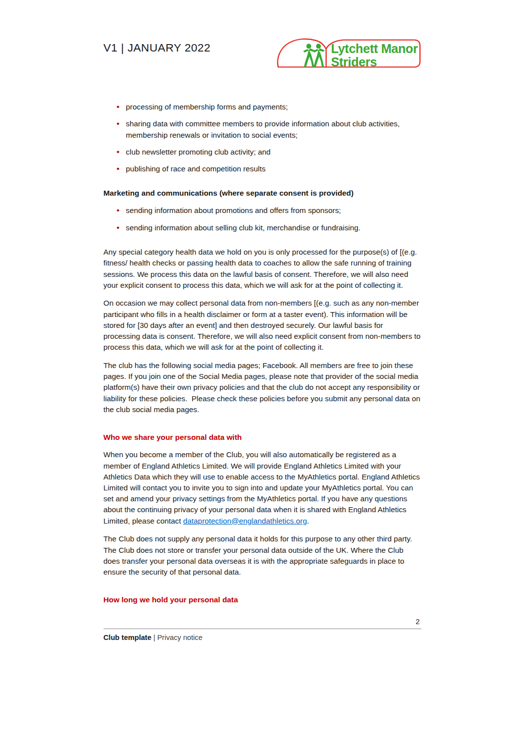V1 | JANUARY 2022
Lytchett Manor Striders
processing of membership forms and payments;
sharing data with committee members to provide information about club activities, membership renewals or invitation to social events;
club newsletter promoting club activity; and
publishing of race and competition results
Marketing and communications (where separate consent is provided)
sending information about promotions and offers from sponsors;
sending information about selling club kit, merchandise or fundraising.
Any special category health data we hold on you is only processed for the purpose(s) of [(e.g. fitness/ health checks or passing health data to coaches to allow the safe running of training sessions. We process this data on the lawful basis of consent. Therefore, we will also need your explicit consent to process this data, which we will ask for at the point of collecting it.
On occasion we may collect personal data from non-members [(e.g. such as any non-member participant who fills in a health disclaimer or form at a taster event). This information will be stored for [30 days after an event] and then destroyed securely. Our lawful basis for processing data is consent. Therefore, we will also need explicit consent from non-members to process this data, which we will ask for at the point of collecting it.
The club has the following social media pages; Facebook. All members are free to join these pages. If you join one of the Social Media pages, please note that provider of the social media platform(s) have their own privacy policies and that the club do not accept any responsibility or liability for these policies. Please check these policies before you submit any personal data on the club social media pages.
Who we share your personal data with
When you become a member of the Club, you will also automatically be registered as a member of England Athletics Limited. We will provide England Athletics Limited with your Athletics Data which they will use to enable access to the MyAthletics portal. England Athletics Limited will contact you to invite you to sign into and update your MyAthletics portal. You can set and amend your privacy settings from the MyAthletics portal. If you have any questions about the continuing privacy of your personal data when it is shared with England Athletics Limited, please contact dataprotection@englandathletics.org.
The Club does not supply any personal data it holds for this purpose to any other third party. The Club does not store or transfer your personal data outside of the UK. Where the Club does transfer your personal data overseas it is with the appropriate safeguards in place to ensure the security of that personal data.
How long we hold your personal data
2
Club template | Privacy notice